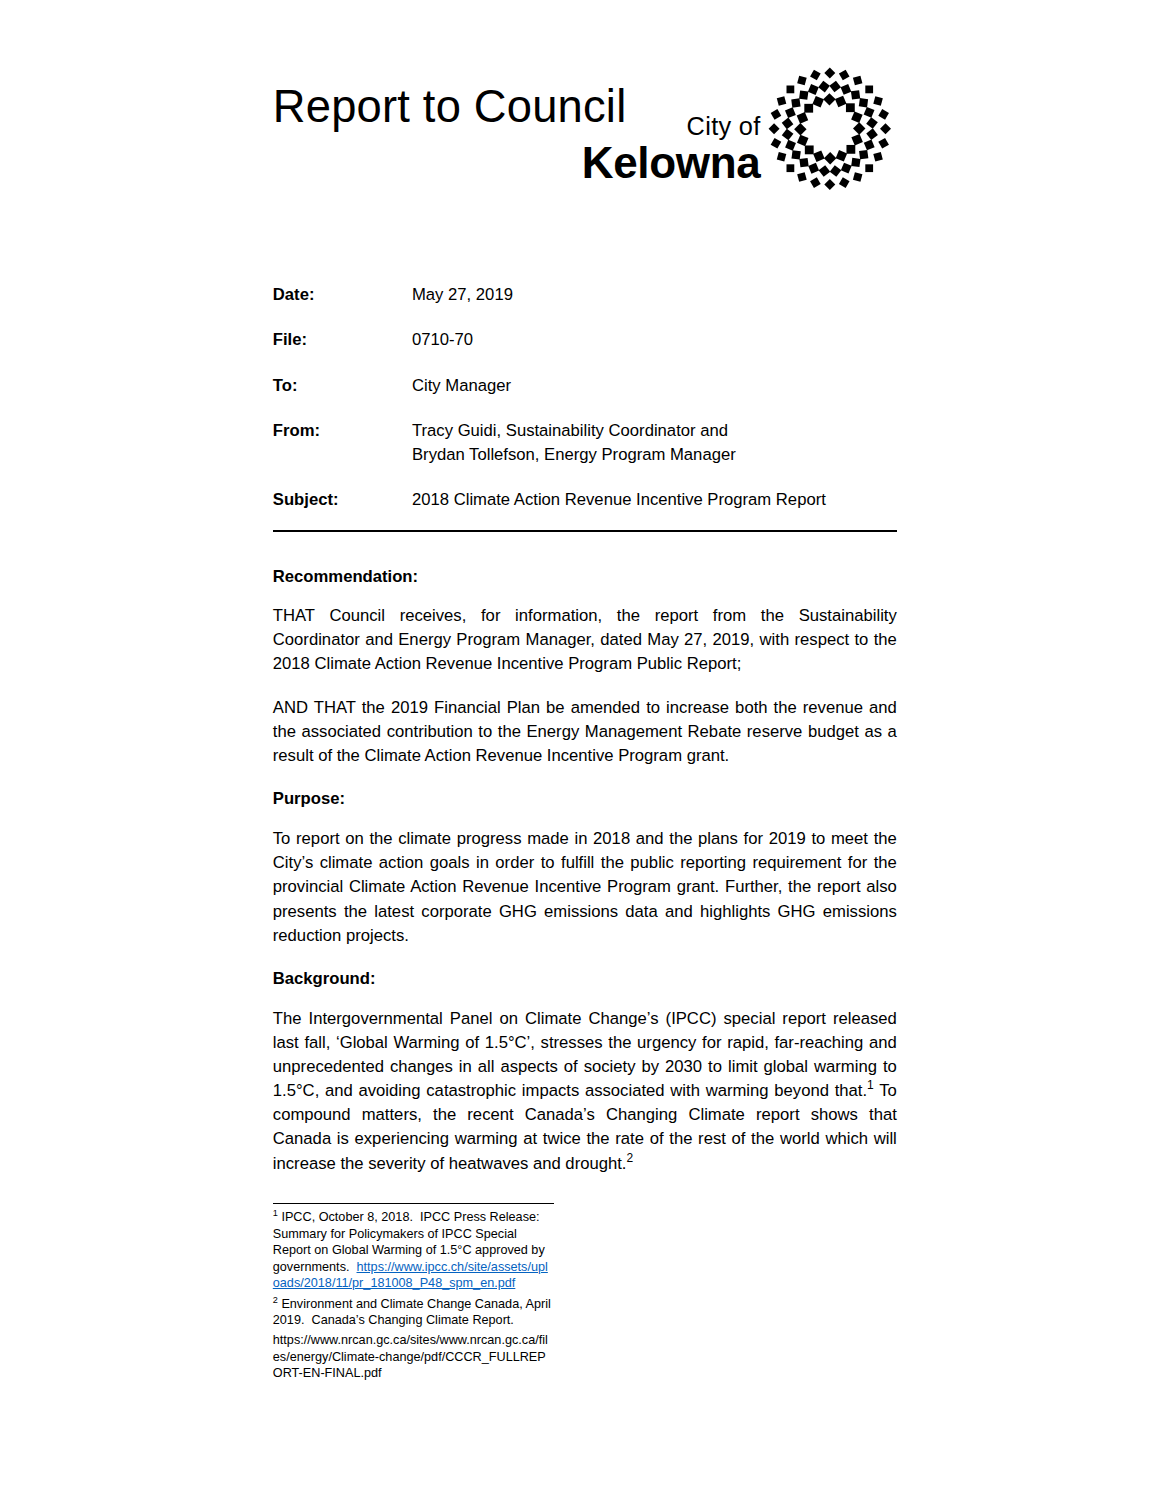Report to Council
City of Kelowna
| Date: | May 27, 2019 |
| File: | 0710-70 |
| To: | City Manager |
| From: | Tracy Guidi, Sustainability Coordinator and Brydan Tollefson, Energy Program Manager |
| Subject: | 2018 Climate Action Revenue Incentive Program Report |
Recommendation:
THAT Council receives, for information, the report from the Sustainability Coordinator and Energy Program Manager, dated May 27, 2019, with respect to the 2018 Climate Action Revenue Incentive Program Public Report;
AND THAT the 2019 Financial Plan be amended to increase both the revenue and the associated contribution to the Energy Management Rebate reserve budget as a result of the Climate Action Revenue Incentive Program grant.
Purpose:
To report on the climate progress made in 2018 and the plans for 2019 to meet the City’s climate action goals in order to fulfill the public reporting requirement for the provincial Climate Action Revenue Incentive Program grant. Further, the report also presents the latest corporate GHG emissions data and highlights GHG emissions reduction projects.
Background:
The Intergovernmental Panel on Climate Change’s (IPCC) special report released last fall, ‘Global Warming of 1.5°C’, stresses the urgency for rapid, far-reaching and unprecedented changes in all aspects of society by 2030 to limit global warming to 1.5°C, and avoiding catastrophic impacts associated with warming beyond that.1 To compound matters, the recent Canada’s Changing Climate report shows that Canada is experiencing warming at twice the rate of the rest of the world which will increase the severity of heatwaves and drought.2
1 IPCC, October 8, 2018. IPCC Press Release: Summary for Policymakers of IPCC Special Report on Global Warming of 1.5°C approved by governments. https://www.ipcc.ch/site/assets/uploads/2018/11/pr_181008_P48_spm_en.pdf
2 Environment and Climate Change Canada, April 2019. Canada’s Changing Climate Report.
https://www.nrcan.gc.ca/sites/www.nrcan.gc.ca/files/energy/Climate-change/pdf/CCCR_FULLREPORT-EN-FINAL.pdf